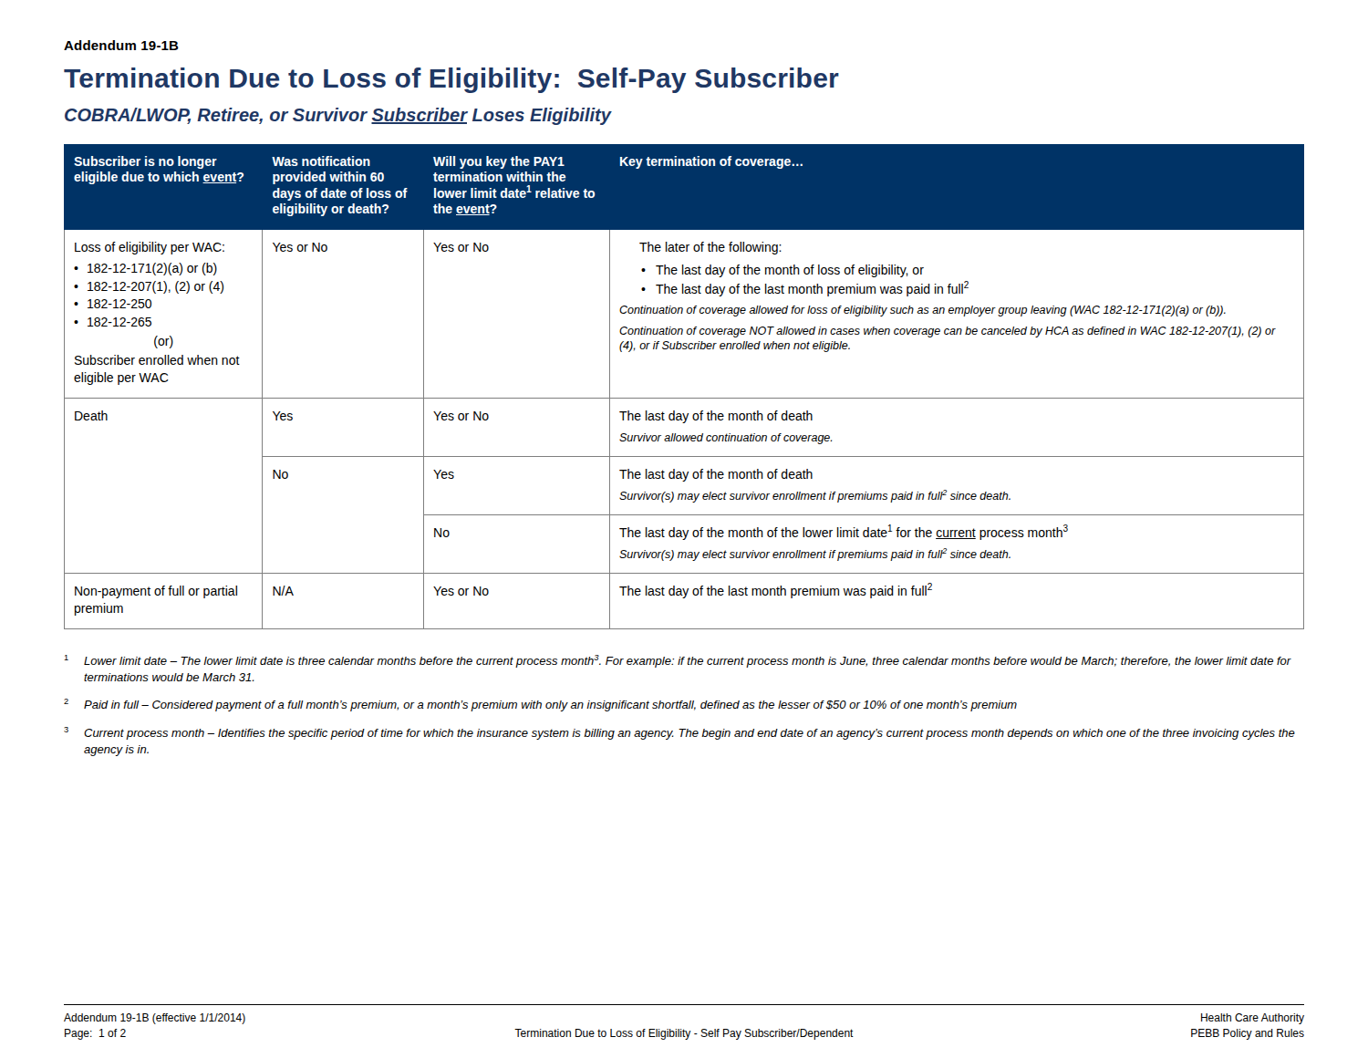Addendum 19-1B
Termination Due to Loss of Eligibility: Self-Pay Subscriber
COBRA/LWOP, Retiree, or Survivor Subscriber Loses Eligibility
| Subscriber is no longer eligible due to which event ? | Was notification provided within 60 days of date of loss of eligibility or death? | Will you key the PAY1 termination within the lower limit date 1 relative to the event ? | Key termination of coverage… |
| --- | --- | --- | --- |
| Loss of eligibility per WAC: 182-12-171(2)(a) or (b) 182-12-207(1), (2) or (4) 182-12-250 182-12-265 (or) Subscriber enrolled when not eligible per WAC | Yes or No | Yes or No | The later of the following: The last day of the month of loss of eligibility, or The last day of the last month premium was paid in full 2 Continuation of coverage allowed for loss of eligibility such as an employer group leaving (WAC 182-12-171(2)(a) or (b)). Continuation of coverage NOT allowed in cases when coverage can be canceled by HCA as defined in WAC 182-12-207(1), (2) or (4), or if Subscriber enrolled when not eligible. |
| Death | Yes | Yes or No | The last day of the month of death Survivor allowed continuation of coverage. |
| No | Yes | The last day of the month of death Survivor(s) may elect survivor enrollment if premiums paid in full 2 since death. |
| No | The last day of the month of the lower limit date 1 for the current process month 3 Survivor(s) may elect survivor enrollment if premiums paid in full 2 since death. |
| Non-payment of full or partial premium | N/A | Yes or No | The last day of the last month premium was paid in full 2 |
1 Lower limit date – The lower limit date is three calendar months before the current process month3. For example: if the current process month is June, three calendar months before would be March; therefore, the lower limit date for terminations would be March 31.
2 Paid in full – Considered payment of a full month’s premium, or a month’s premium with only an insignificant shortfall, defined as the lesser of $50 or 10% of one month’s premium
3 Current process month – Identifies the specific period of time for which the insurance system is billing an agency. The begin and end date of an agency’s current process month depends on which one of the three invoicing cycles the agency is in.
Addendum 19-1B (effective 1/1/2014)
Page: 1 of 2
Termination Due to Loss of Eligibility - Self Pay Subscriber/Dependent
Health Care Authority
PEBB Policy and Rules